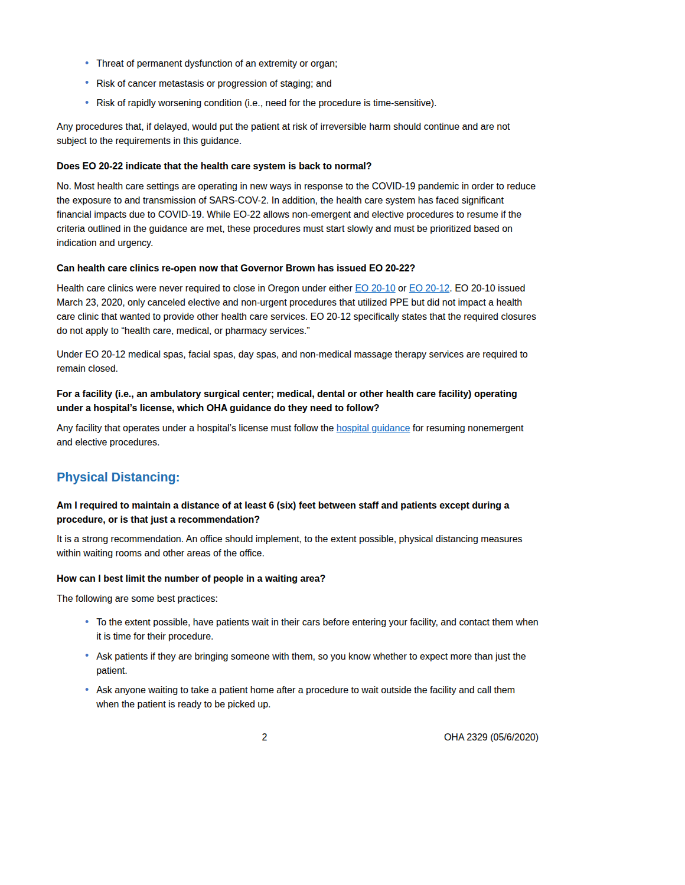Threat of permanent dysfunction of an extremity or organ;
Risk of cancer metastasis or progression of staging; and
Risk of rapidly worsening condition (i.e., need for the procedure is time-sensitive).
Any procedures that, if delayed, would put the patient at risk of irreversible harm should continue and are not subject to the requirements in this guidance.
Does EO 20-22 indicate that the health care system is back to normal?
No. Most health care settings are operating in new ways in response to the COVID-19 pandemic in order to reduce the exposure to and transmission of SARS-COV-2. In addition, the health care system has faced significant financial impacts due to COVID-19. While EO-22 allows non-emergent and elective procedures to resume if the criteria outlined in the guidance are met, these procedures must start slowly and must be prioritized based on indication and urgency.
Can health care clinics re-open now that Governor Brown has issued EO 20-22?
Health care clinics were never required to close in Oregon under either EO 20-10 or EO 20-12. EO 20-10 issued March 23, 2020, only canceled elective and non-urgent procedures that utilized PPE but did not impact a health care clinic that wanted to provide other health care services. EO 20-12 specifically states that the required closures do not apply to “health care, medical, or pharmacy services.”
Under EO 20-12 medical spas, facial spas, day spas, and non-medical massage therapy services are required to remain closed.
For a facility (i.e., an ambulatory surgical center; medical, dental or other health care facility) operating under a hospital’s license, which OHA guidance do they need to follow?
Any facility that operates under a hospital’s license must follow the hospital guidance for resuming nonemergent and elective procedures.
Physical Distancing:
Am I required to maintain a distance of at least 6 (six) feet between staff and patients except during a procedure, or is that just a recommendation?
It is a strong recommendation. An office should implement, to the extent possible, physical distancing measures within waiting rooms and other areas of the office.
How can I best limit the number of people in a waiting area?
The following are some best practices:
To the extent possible, have patients wait in their cars before entering your facility, and contact them when it is time for their procedure.
Ask patients if they are bringing someone with them, so you know whether to expect more than just the patient.
Ask anyone waiting to take a patient home after a procedure to wait outside the facility and call them when the patient is ready to be picked up.
2
OHA 2329 (05/6/2020)